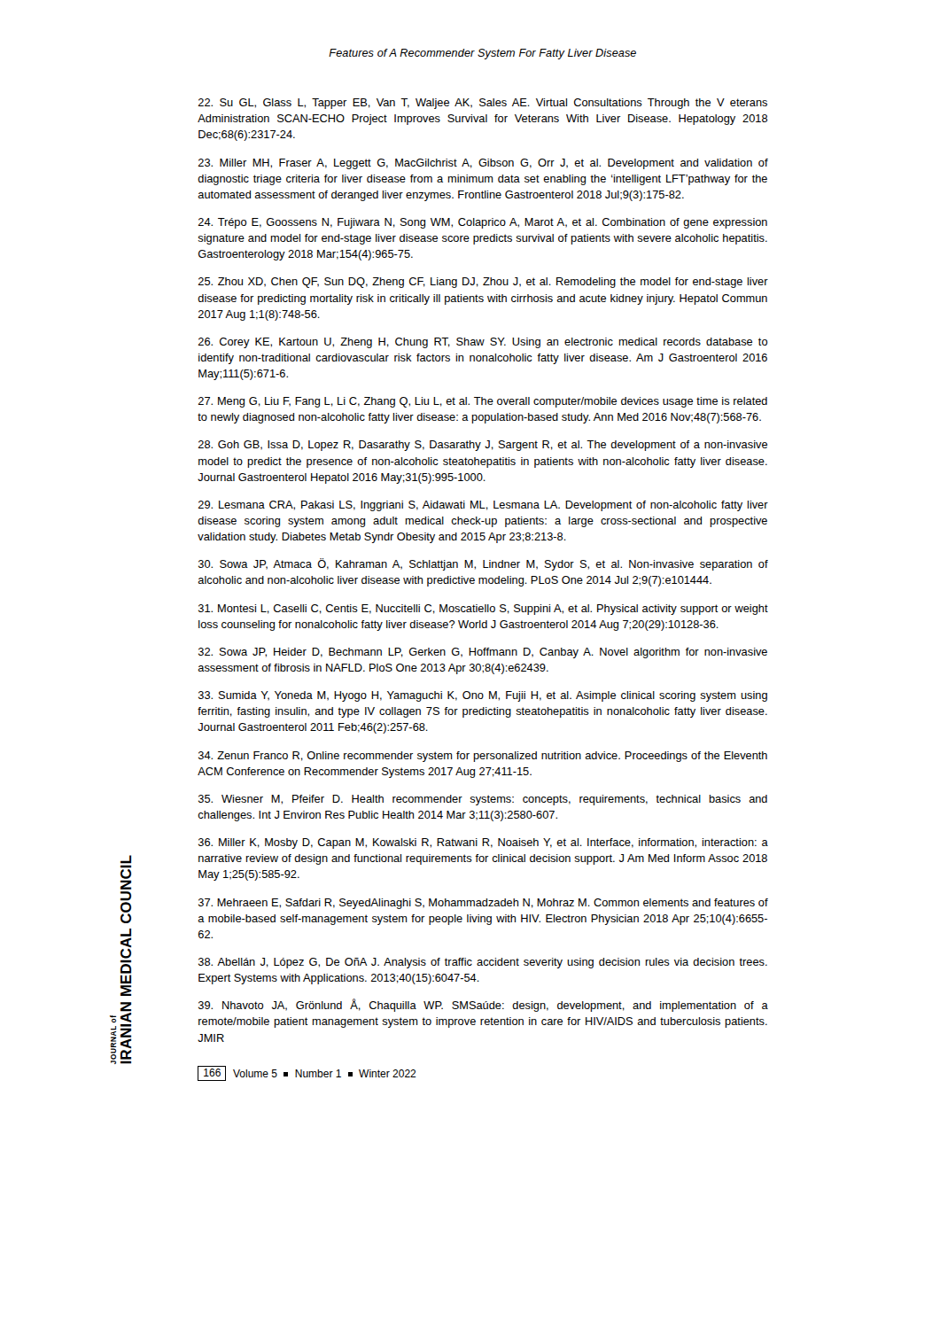Features of A Recommender System For Fatty Liver Disease
22. Su GL, Glass L, Tapper EB, Van T, Waljee AK, Sales AE. Virtual Consultations Through the V eterans Administration SCAN-ECHO Project Improves Survival for Veterans With Liver Disease. Hepatology 2018 Dec;68(6):2317-24.
23. Miller MH, Fraser A, Leggett G, MacGilchrist A, Gibson G, Orr J, et al. Development and validation of diagnostic triage criteria for liver disease from a minimum data set enabling the ‘intelligent LFT’pathway for the automated assessment of deranged liver enzymes. Frontline Gastroenterol 2018 Jul;9(3):175-82.
24. Trépo E, Goossens N, Fujiwara N, Song WM, Colaprico A, Marot A, et al. Combination of gene expression signature and model for end-stage liver disease score predicts survival of patients with severe alcoholic hepatitis. Gastroenterology 2018 Mar;154(4):965-75.
25. Zhou XD, Chen QF, Sun DQ, Zheng CF, Liang DJ, Zhou J, et al. Remodeling the model for end-stage liver disease for predicting mortality risk in critically ill patients with cirrhosis and acute kidney injury. Hepatol Commun 2017 Aug 1;1(8):748-56.
26. Corey KE, Kartoun U, Zheng H, Chung RT, Shaw SY. Using an electronic medical records database to identify non-traditional cardiovascular risk factors in nonalcoholic fatty liver disease. Am J Gastroenterol 2016 May;111(5):671-6.
27. Meng G, Liu F, Fang L, Li C, Zhang Q, Liu L, et al. The overall computer/mobile devices usage time is related to newly diagnosed non-alcoholic fatty liver disease: a population-based study. Ann Med 2016 Nov;48(7):568-76.
28. Goh GB, Issa D, Lopez R, Dasarathy S, Dasarathy J, Sargent R, et al. The development of a non-invasive model to predict the presence of non-alcoholic steatohepatitis in patients with non-alcoholic fatty liver disease. Journal Gastroenterol Hepatol 2016 May;31(5):995-1000.
29. Lesmana CRA, Pakasi LS, Inggriani S, Aidawati ML, Lesmana LA. Development of non-alcoholic fatty liver disease scoring system among adult medical check-up patients: a large cross-sectional and prospective validation study. Diabetes Metab Syndr Obesity and 2015 Apr 23;8:213-8.
30. Sowa JP, Atmaca Ö, Kahraman A, Schlattjan M, Lindner M, Sydor S, et al. Non-invasive separation of alcoholic and non-alcoholic liver disease with predictive modeling. PLoS One 2014 Jul 2;9(7):e101444.
31. Montesi L, Caselli C, Centis E, Nuccitelli C, Moscatiello S, Suppini A, et al. Physical activity support or weight loss counseling for nonalcoholic fatty liver disease? World J Gastroenterol 2014 Aug 7;20(29):10128-36.
32. Sowa JP, Heider D, Bechmann LP, Gerken G, Hoffmann D, Canbay A. Novel algorithm for non-invasive assessment of fibrosis in NAFLD. PloS One 2013 Apr 30;8(4):e62439.
33. Sumida Y, Yoneda M, Hyogo H, Yamaguchi K, Ono M, Fujii H, et al. Asimple clinical scoring system using ferritin, fasting insulin, and type IV collagen 7S for predicting steatohepatitis in nonalcoholic fatty liver disease. Journal Gastroenterol 2011 Feb;46(2):257-68.
34. Zenun Franco R, Online recommender system for personalized nutrition advice. Proceedings of the Eleventh ACM Conference on Recommender Systems 2017 Aug 27;411-15.
35. Wiesner M, Pfeifer D. Health recommender systems: concepts, requirements, technical basics and challenges. Int J Environ Res Public Health 2014 Mar 3;11(3):2580-607.
36. Miller K, Mosby D, Capan M, Kowalski R, Ratwani R, Noaiseh Y, et al. Interface, information, interaction: a narrative review of design and functional requirements for clinical decision support. J Am Med Inform Assoc 2018 May 1;25(5):585-92.
37. Mehraeen E, Safdari R, SeyedAlinaghi S, Mohammadzadeh N, Mohraz M. Common elements and features of a mobile-based self-management system for people living with HIV. Electron Physician 2018 Apr 25;10(4):6655-62.
38. Abellán J, López G, De OñA J. Analysis of traffic accident severity using decision rules via decision trees. Expert Systems with Applications. 2013;40(15):6047-54.
39. Nhavoto JA, Grönlund Å, Chaquilla WP. SMSaúde: design, development, and implementation of a remote/mobile patient management system to improve retention in care for HIV/AIDS and tuberculosis patients. JMIR
JOURNAL of IRANIAN MEDICAL COUNCIL
166 Volume 5 Number 1 Winter 2022